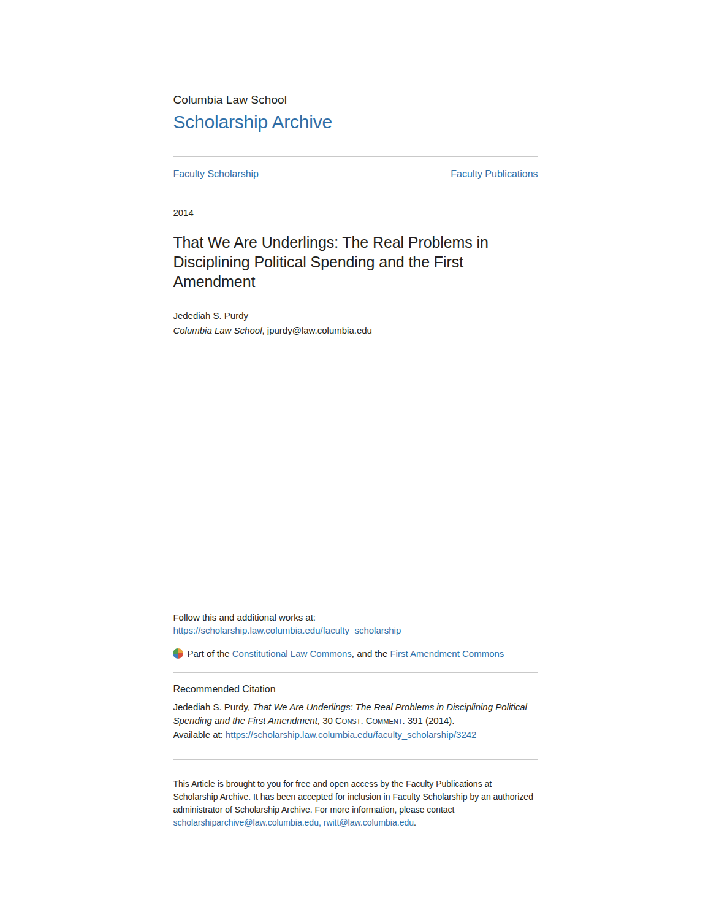Columbia Law School
Scholarship Archive
Faculty Scholarship
Faculty Publications
2014
That We Are Underlings: The Real Problems in Disciplining Political Spending and the First Amendment
Jedediah S. Purdy
Columbia Law School, jpurdy@law.columbia.edu
Follow this and additional works at: https://scholarship.law.columbia.edu/faculty_scholarship
Part of the Constitutional Law Commons, and the First Amendment Commons
Recommended Citation
Jedediah S. Purdy, That We Are Underlings: The Real Problems in Disciplining Political Spending and the First Amendment, 30 Const. Comment. 391 (2014).
Available at: https://scholarship.law.columbia.edu/faculty_scholarship/3242
This Article is brought to you for free and open access by the Faculty Publications at Scholarship Archive. It has been accepted for inclusion in Faculty Scholarship by an authorized administrator of Scholarship Archive. For more information, please contact scholarshiparchive@law.columbia.edu, rwitt@law.columbia.edu.